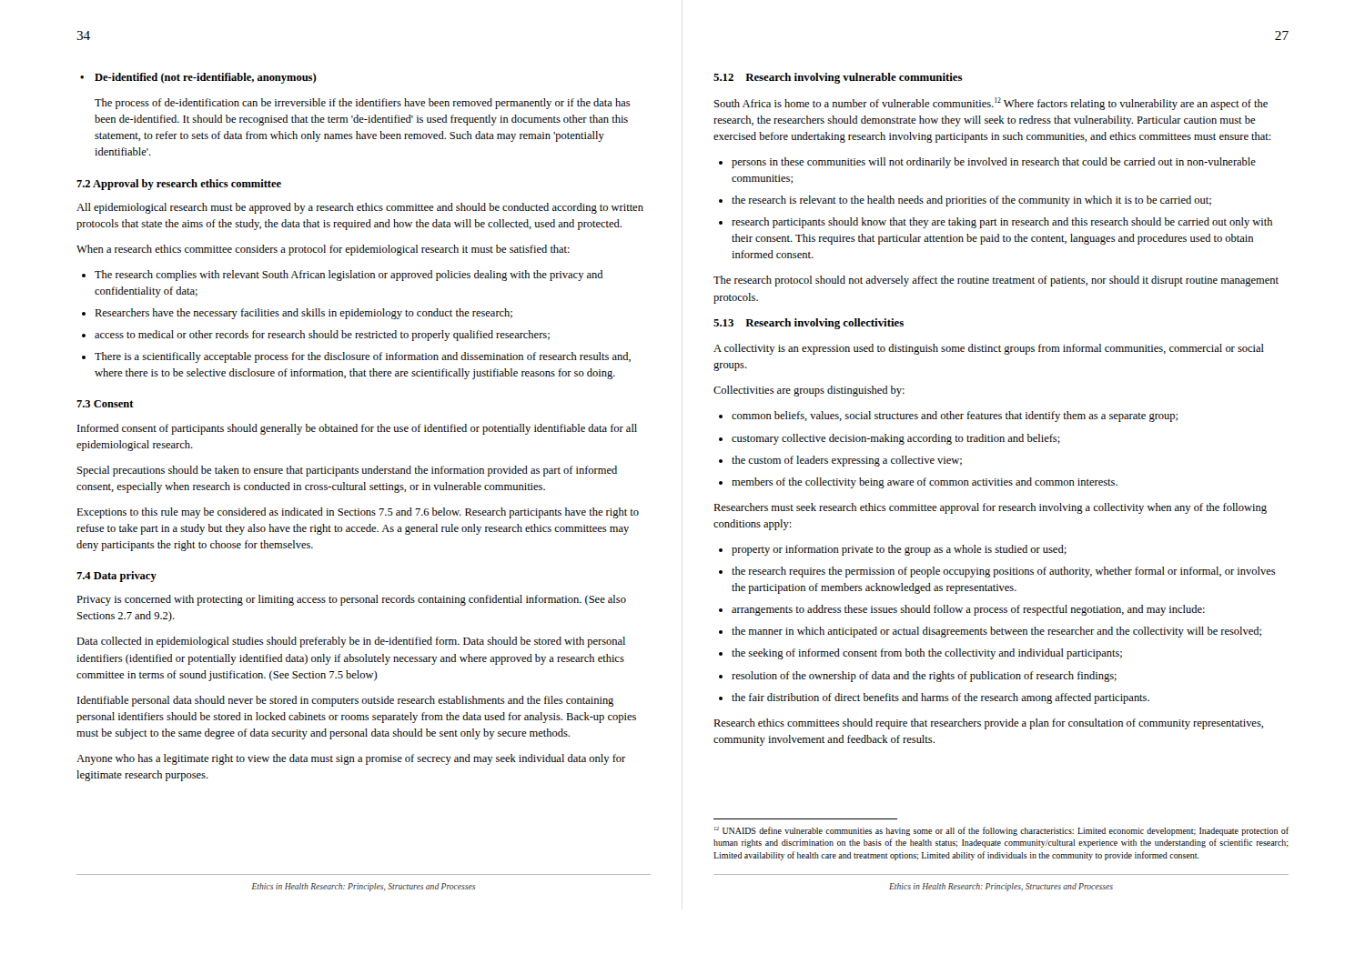34
De-identified (not re-identifiable, anonymous)
The process of de-identification can be irreversible if the identifiers have been removed permanently or if the data has been de-identified. It should be recognised that the term 'de-identified' is used frequently in documents other than this statement, to refer to sets of data from which only names have been removed. Such data may remain 'potentially identifiable'.
7.2 Approval by research ethics committee
All epidemiological research must be approved by a research ethics committee and should be conducted according to written protocols that state the aims of the study, the data that is required and how the data will be collected, used and protected.
When a research ethics committee considers a protocol for epidemiological research it must be satisfied that:
The research complies with relevant South African legislation or approved policies dealing with the privacy and confidentiality of data;
Researchers have the necessary facilities and skills in epidemiology to conduct the research;
access to medical or other records for research should be restricted to properly qualified researchers;
There is a scientifically acceptable process for the disclosure of information and dissemination of research results and, where there is to be selective disclosure of information, that there are scientifically justifiable reasons for so doing.
7.3 Consent
Informed consent of participants should generally be obtained for the use of identified or potentially identifiable data for all epidemiological research.
Special precautions should be taken to ensure that participants understand the information provided as part of informed consent, especially when research is conducted in cross-cultural settings, or in vulnerable communities.
Exceptions to this rule may be considered as indicated in Sections 7.5 and 7.6 below. Research participants have the right to refuse to take part in a study but they also have the right to accede. As a general rule only research ethics committees may deny participants the right to choose for themselves.
7.4 Data privacy
Privacy is concerned with protecting or limiting access to personal records containing confidential information. (See also Sections 2.7 and 9.2).
Data collected in epidemiological studies should preferably be in de-identified form. Data should be stored with personal identifiers (identified or potentially identified data) only if absolutely necessary and where approved by a research ethics committee in terms of sound justification. (See Section 7.5 below)
Identifiable personal data should never be stored in computers outside research establishments and the files containing personal identifiers should be stored in locked cabinets or rooms separately from the data used for analysis. Back-up copies must be subject to the same degree of data security and personal data should be sent only by secure methods.
Anyone who has a legitimate right to view the data must sign a promise of secrecy and may seek individual data only for legitimate research purposes.
Ethics in Health Research: Principles, Structures and Processes
27
5.12 Research involving vulnerable communities
South Africa is home to a number of vulnerable communities.12 Where factors relating to vulnerability are an aspect of the research, the researchers should demonstrate how they will seek to redress that vulnerability. Particular caution must be exercised before undertaking research involving participants in such communities, and ethics committees must ensure that:
persons in these communities will not ordinarily be involved in research that could be carried out in non-vulnerable communities;
the research is relevant to the health needs and priorities of the community in which it is to be carried out;
research participants should know that they are taking part in research and this research should be carried out only with their consent. This requires that particular attention be paid to the content, languages and procedures used to obtain informed consent.
The research protocol should not adversely affect the routine treatment of patients, nor should it disrupt routine management protocols.
5.13 Research involving collectivities
A collectivity is an expression used to distinguish some distinct groups from informal communities, commercial or social groups.
Collectivities are groups distinguished by:
common beliefs, values, social structures and other features that identify them as a separate group;
customary collective decision-making according to tradition and beliefs;
the custom of leaders expressing a collective view;
members of the collectivity being aware of common activities and common interests.
Researchers must seek research ethics committee approval for research involving a collectivity when any of the following conditions apply:
property or information private to the group as a whole is studied or used;
the research requires the permission of people occupying positions of authority, whether formal or informal, or involves the participation of members acknowledged as representatives.
arrangements to address these issues should follow a process of respectful negotiation, and may include:
the manner in which anticipated or actual disagreements between the researcher and the collectivity will be resolved;
the seeking of informed consent from both the collectivity and individual participants;
resolution of the ownership of data and the rights of publication of research findings;
the fair distribution of direct benefits and harms of the research among affected participants.
Research ethics committees should require that researchers provide a plan for consultation of community representatives, community involvement and feedback of results.
12 UNAIDS define vulnerable communities as having some or all of the following characteristics: Limited economic development; Inadequate protection of human rights and discrimination on the basis of the health status; Inadequate community/cultural experience with the understanding of scientific research; Limited availability of health care and treatment options; Limited ability of individuals in the community to provide informed consent.
Ethics in Health Research: Principles, Structures and Processes